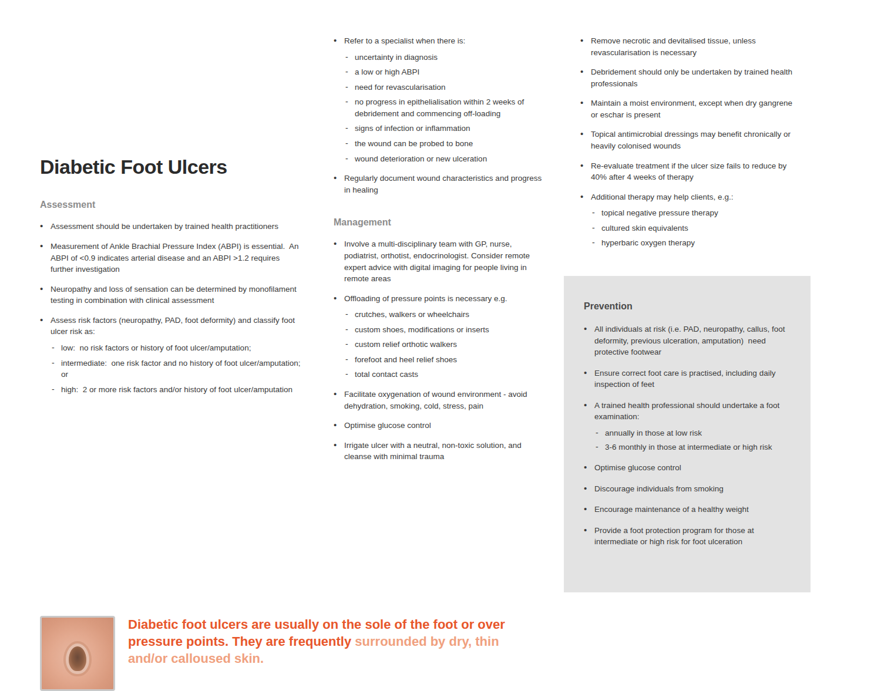Diabetic Foot Ulcers
Assessment
Assessment should be undertaken by trained health practitioners
Measurement of Ankle Brachial Pressure Index (ABPI) is essential. An ABPI of <0.9 indicates arterial disease and an ABPI >1.2 requires further investigation
Neuropathy and loss of sensation can be determined by monofilament testing in combination with clinical assessment
Assess risk factors (neuropathy, PAD, foot deformity) and classify foot ulcer risk as:
low: no risk factors or history of foot ulcer/amputation;
intermediate: one risk factor and no history of foot ulcer/amputation; or
high: 2 or more risk factors and/or history of foot ulcer/amputation
Refer to a specialist when there is:
uncertainty in diagnosis
a low or high ABPI
need for revascularisation
no progress in epithelialisation within 2 weeks of debridement and commencing off-loading
signs of infection or inflammation
the wound can be probed to bone
wound deterioration or new ulceration
Regularly document wound characteristics and progress in healing
Management
Involve a multi-disciplinary team with GP, nurse, podiatrist, orthotist, endocrinologist. Consider remote expert advice with digital imaging for people living in remote areas
Offloading of pressure points is necessary e.g.
crutches, walkers or wheelchairs
custom shoes, modifications or inserts
custom relief orthotic walkers
forefoot and heel relief shoes
total contact casts
Facilitate oxygenation of wound environment - avoid dehydration, smoking, cold, stress, pain
Optimise glucose control
Irrigate ulcer with a neutral, non-toxic solution, and cleanse with minimal trauma
Remove necrotic and devitalised tissue, unless revascularisation is necessary
Debridement should only be undertaken by trained health professionals
Maintain a moist environment, except when dry gangrene or eschar is present
Topical antimicrobial dressings may benefit chronically or heavily colonised wounds
Re-evaluate treatment if the ulcer size fails to reduce by 40% after 4 weeks of therapy
Additional therapy may help clients, e.g.:
topical negative pressure therapy
cultured skin equivalents
hyperbaric oxygen therapy
Prevention
All individuals at risk (i.e. PAD, neuropathy, callus, foot deformity, previous ulceration, amputation) need protective footwear
Ensure correct foot care is practised, including daily inspection of feet
A trained health professional should undertake a foot examination:
annually in those at low risk
3-6 monthly in those at intermediate or high risk
Optimise glucose control
Discourage individuals from smoking
Encourage maintenance of a healthy weight
Provide a foot protection program for those at intermediate or high risk for foot ulceration
Diabetic foot ulcers are usually on the sole of the foot or over pressure points. They are frequently surrounded by dry, thin and/or calloused skin.